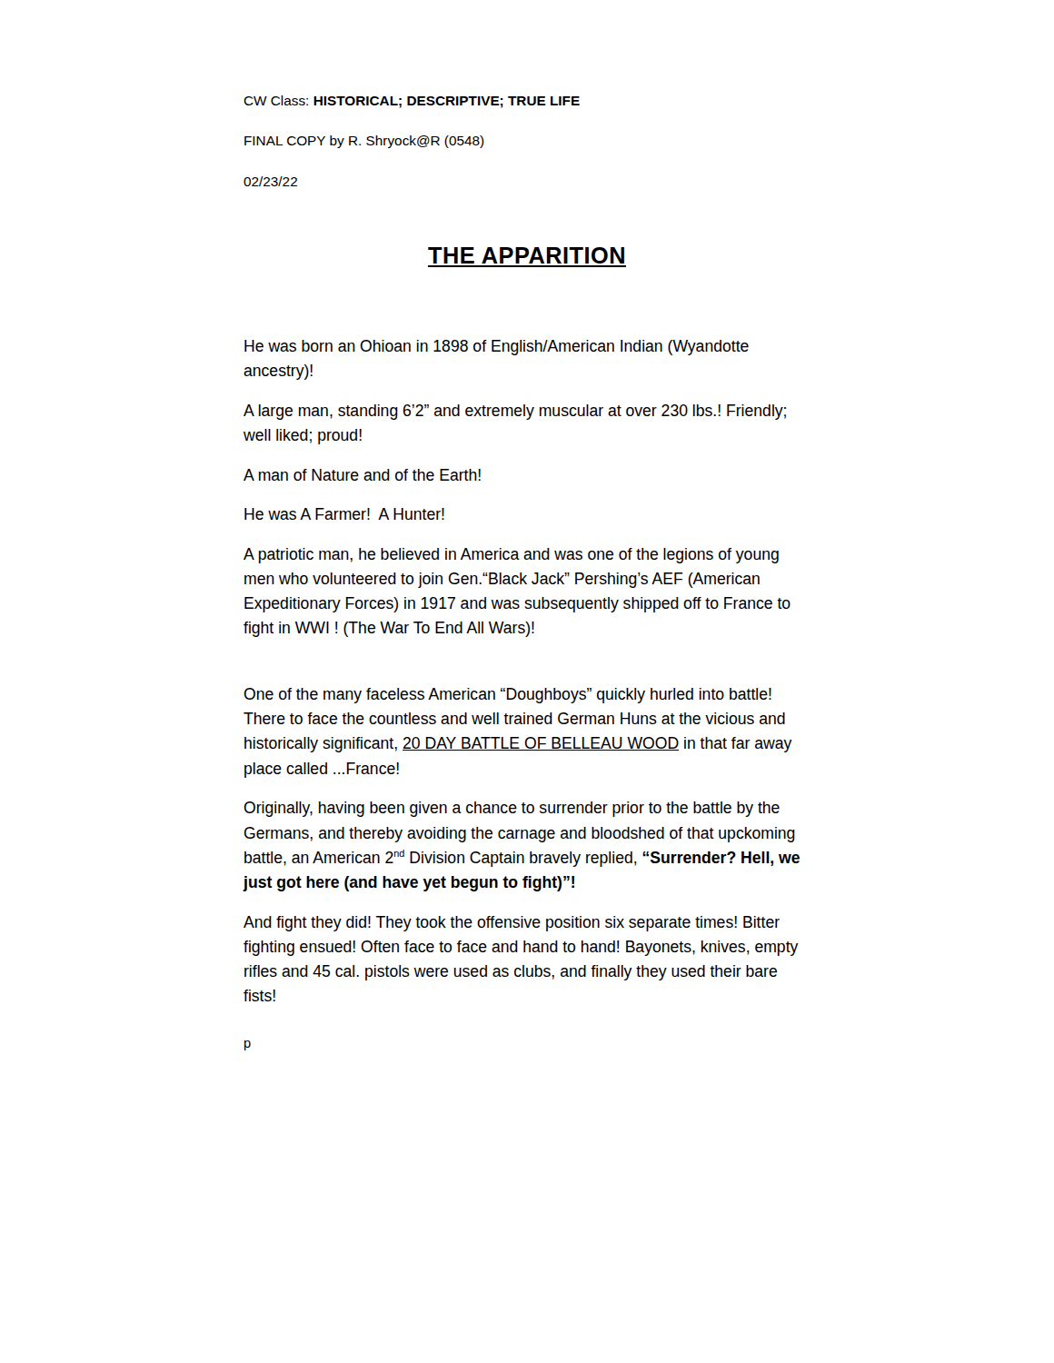CW Class: HISTORICAL; DESCRIPTIVE; TRUE LIFE
FINAL COPY by R. Shryock@R (0548)
02/23/22
THE APPARITION
He was born an Ohioan in 1898 of English/American Indian (Wyandotte ancestry)!
A large man, standing 6’2” and extremely muscular at over 230 lbs.! Friendly; well liked; proud!
A man of Nature and of the Earth!
He was A Farmer! A Hunter!
A patriotic man, he believed in America and was one of the legions of young men who volunteered to join Gen.“Black Jack” Pershing’s AEF (American Expeditionary Forces) in 1917 and was subsequently shipped off to France to fight in WWI ! (The War To End All Wars)!
One of the many faceless American “Doughboys” quickly hurled into battle! There to face the countless and well trained German Huns at the vicious and historically significant, 20 DAY BATTLE OF BELLEAU WOOD in that far away place called ...France!
Originally, having been given a chance to surrender prior to the battle by the Germans, and thereby avoiding the carnage and bloodshed of that upckoming battle, an American 2nd Division Captain bravely replied, “Surrender? Hell, we just got here (and have yet begun to fight)”!
And fight they did! They took the offensive position six separate times! Bitter fighting ensued! Often face to face and hand to hand! Bayonets, knives, empty rifles and 45 cal. pistols were used as clubs, and finally they used their bare fists!
p